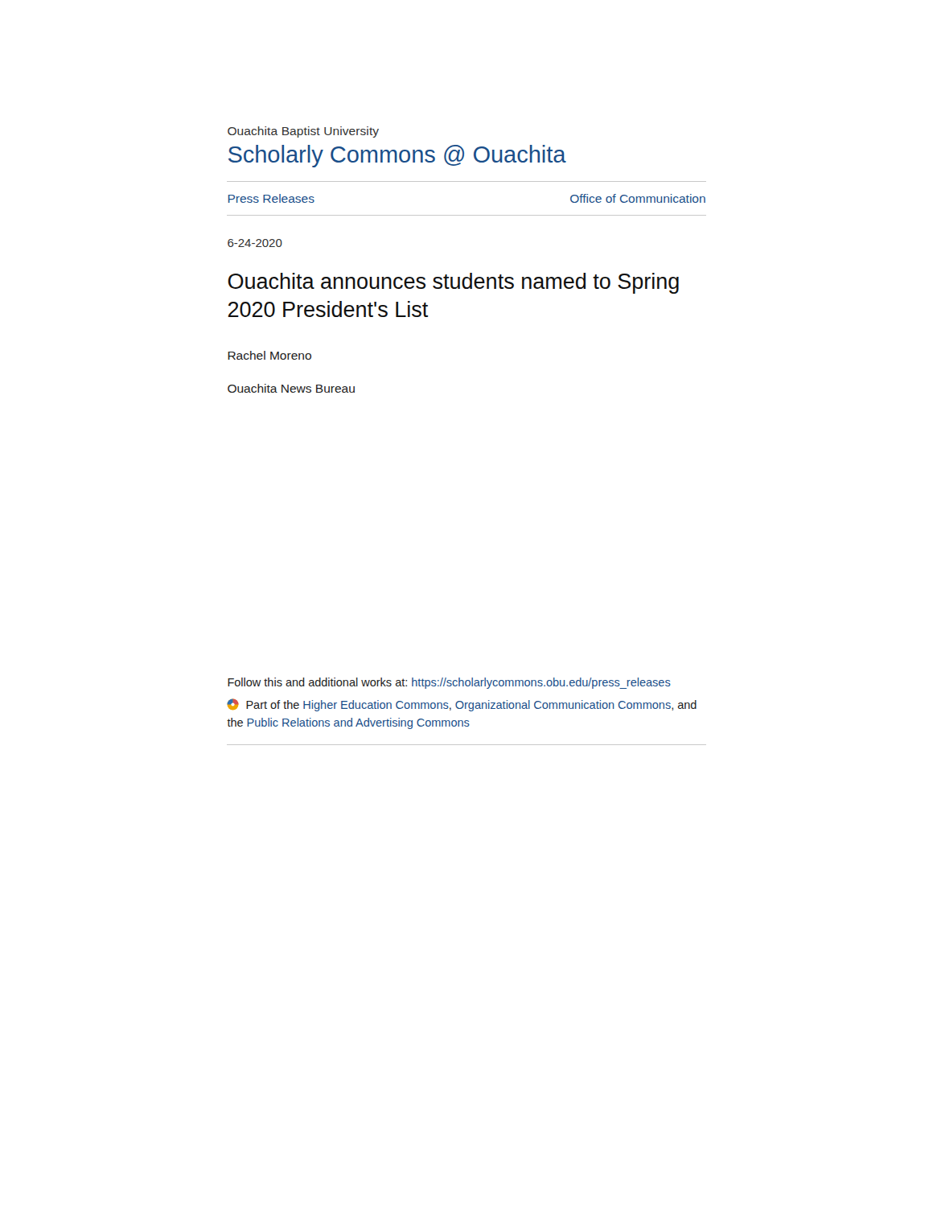Ouachita Baptist University
Scholarly Commons @ Ouachita
Press Releases Office of Communication
6-24-2020
Ouachita announces students named to Spring 2020 President's List
Rachel Moreno
Ouachita News Bureau
Follow this and additional works at: https://scholarlycommons.obu.edu/press_releases
Part of the Higher Education Commons, Organizational Communication Commons, and the Public Relations and Advertising Commons